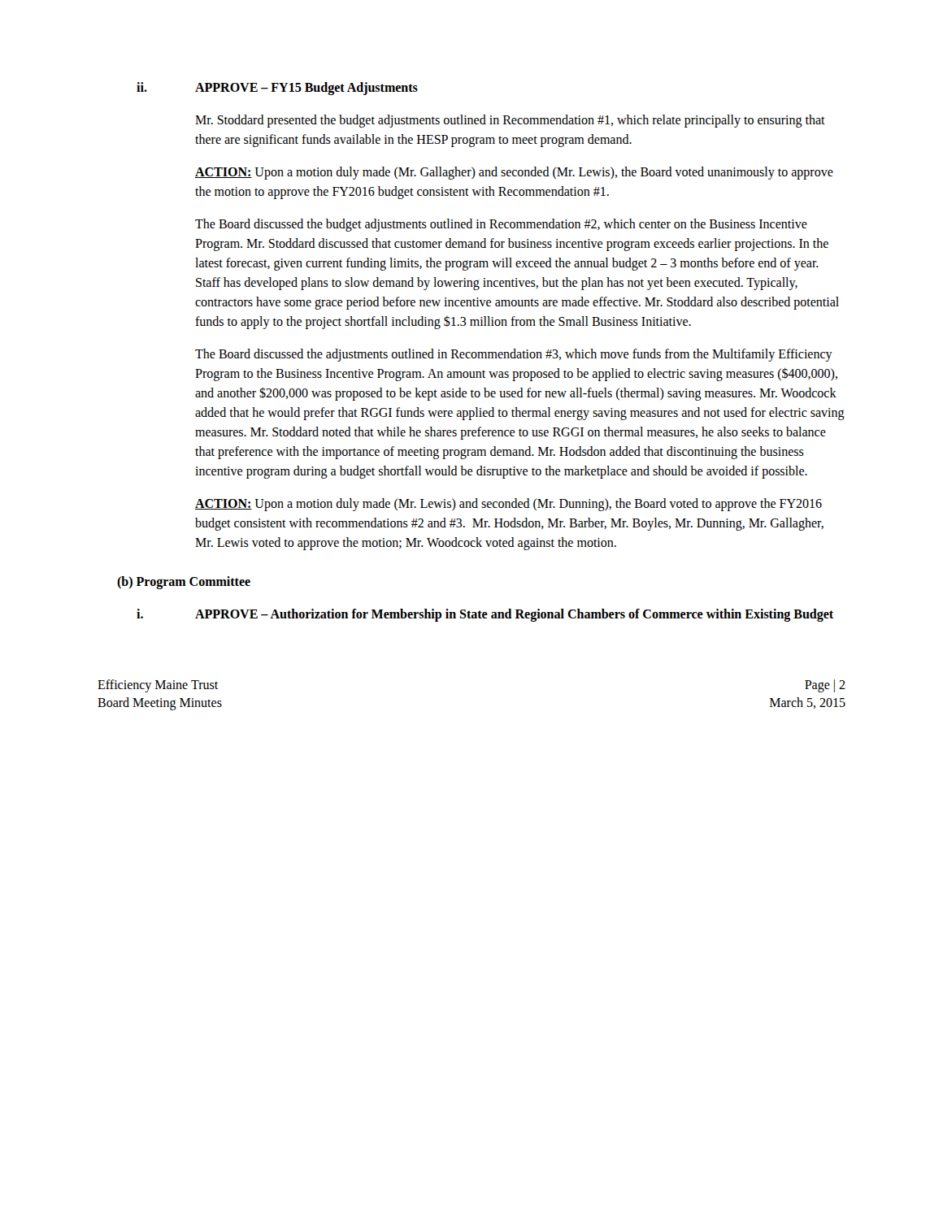ii. APPROVE – FY15 Budget Adjustments
Mr. Stoddard presented the budget adjustments outlined in Recommendation #1, which relate principally to ensuring that there are significant funds available in the HESP program to meet program demand.
ACTION: Upon a motion duly made (Mr. Gallagher) and seconded (Mr. Lewis), the Board voted unanimously to approve the motion to approve the FY2016 budget consistent with Recommendation #1.
The Board discussed the budget adjustments outlined in Recommendation #2, which center on the Business Incentive Program. Mr. Stoddard discussed that customer demand for business incentive program exceeds earlier projections. In the latest forecast, given current funding limits, the program will exceed the annual budget 2 – 3 months before end of year. Staff has developed plans to slow demand by lowering incentives, but the plan has not yet been executed. Typically, contractors have some grace period before new incentive amounts are made effective. Mr. Stoddard also described potential funds to apply to the project shortfall including $1.3 million from the Small Business Initiative.
The Board discussed the adjustments outlined in Recommendation #3, which move funds from the Multifamily Efficiency Program to the Business Incentive Program. An amount was proposed to be applied to electric saving measures ($400,000), and another $200,000 was proposed to be kept aside to be used for new all-fuels (thermal) saving measures. Mr. Woodcock added that he would prefer that RGGI funds were applied to thermal energy saving measures and not used for electric saving measures. Mr. Stoddard noted that while he shares preference to use RGGI on thermal measures, he also seeks to balance that preference with the importance of meeting program demand. Mr. Hodsdon added that discontinuing the business incentive program during a budget shortfall would be disruptive to the marketplace and should be avoided if possible.
ACTION: Upon a motion duly made (Mr. Lewis) and seconded (Mr. Dunning), the Board voted to approve the FY2016 budget consistent with recommendations #2 and #3. Mr. Hodsdon, Mr. Barber, Mr. Boyles, Mr. Dunning, Mr. Gallagher, Mr. Lewis voted to approve the motion; Mr. Woodcock voted against the motion.
(b) Program Committee
i. APPROVE – Authorization for Membership in State and Regional Chambers of Commerce within Existing Budget
Efficiency Maine Trust
Board Meeting Minutes
Page | 2
March 5, 2015